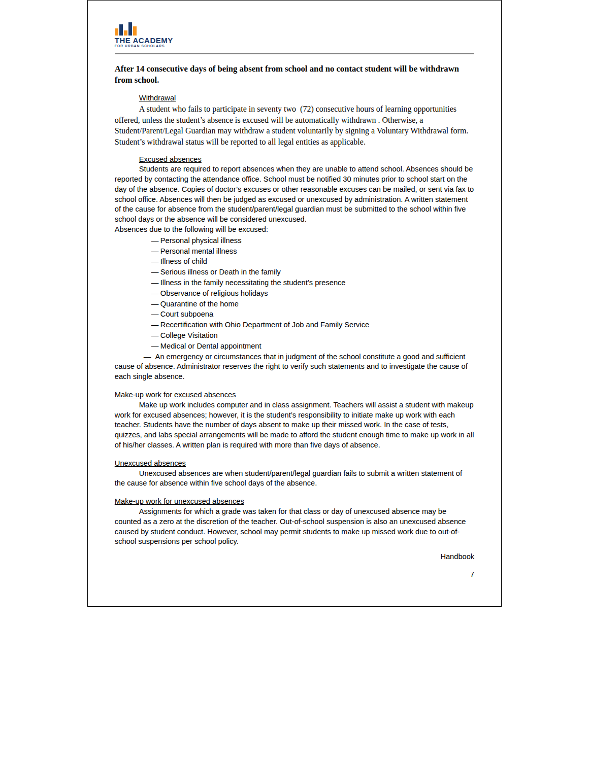THE ACADEMY
FOR URBAN SCHOLARS
After 14 consecutive days of being absent from school and no contact student will be withdrawn from school.
Withdrawal
A student who fails to participate in seventy two (72) consecutive hours of learning opportunities offered, unless the student’s absence is excused will be automatically withdrawn . Otherwise, a Student/Parent/Legal Guardian may withdraw a student voluntarily by signing a Voluntary Withdrawal form. Student’s withdrawal status will be reported to all legal entities as applicable.
Excused absences
Students are required to report absences when they are unable to attend school. Absences should be reported by contacting the attendance office. School must be notified 30 minutes prior to school start on the day of the absence. Copies of doctor’s excuses or other reasonable excuses can be mailed, or sent via fax to school office. Absences will then be judged as excused or unexcused by administration. A written statement of the cause for absence from the student/parent/legal guardian must be submitted to the school within five school days or the absence will be considered unexcused.
Absences due to the following will be excused:
Personal physical illness
Personal mental illness
Illness of child
Serious illness or Death in the family
Illness in the family necessitating the student’s presence
Observance of religious holidays
Quarantine of the home
Court subpoena
Recertification with Ohio Department of Job and Family Service
College Visitation
Medical or Dental appointment
— An emergency or circumstances that in judgment of the school constitute a good and sufficient cause of absence. Administrator reserves the right to verify such statements and to investigate the cause of each single absence.
Make-up work for excused absences
Make up work includes computer and in class assignment. Teachers will assist a student with makeup work for excused absences; however, it is the student’s responsibility to initiate make up work with each teacher. Students have the number of days absent to make up their missed work. In the case of tests, quizzes, and labs special arrangements will be made to afford the student enough time to make up work in all of his/her classes. A written plan is required with more than five days of absence.
Unexcused absences
Unexcused absences are when student/parent/legal guardian fails to submit a written statement of the cause for absence within five school days of the absence.
Make-up work for unexcused absences
Assignments for which a grade was taken for that class or day of unexcused absence may be counted as a zero at the discretion of the teacher. Out-of-school suspension is also an unexcused absence caused by student conduct. However, school may permit students to make up missed work due to out-of-school suspensions per school policy.
Handbook
7